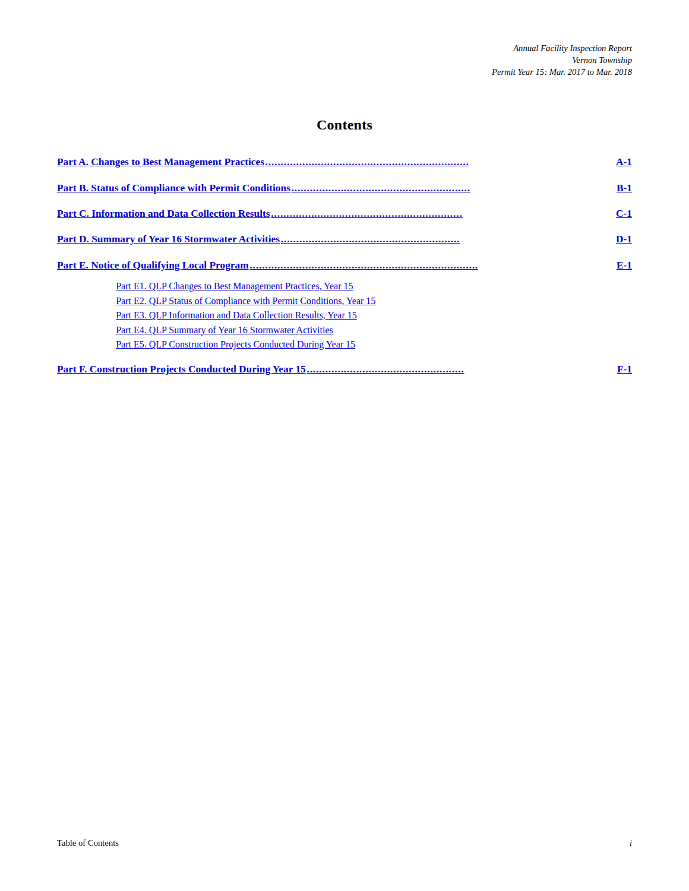Annual Facility Inspection Report Vernon Township Permit Year 15: Mar. 2017 to Mar. 2018
Contents
Part A. Changes to Best Management Practices .................................................................. A-1
Part B. Status of Compliance with Permit Conditions .......................................................... B-1
Part C. Information and Data Collection Results .............................................................. C-1
Part D. Summary of Year 16 Stormwater Activities .......................................................... D-1
Part E. Notice of Qualifying Local Program .......................................................................... E-1
Part E1. QLP Changes to Best Management Practices, Year 15
Part E2. QLP Status of Compliance with Permit Conditions, Year 15
Part E3. QLP Information and Data Collection Results, Year 15
Part E4. QLP Summary of Year 16 Stormwater Activities
Part E5. QLP Construction Projects Conducted During Year 15
Part F. Construction Projects Conducted During Year 15 ................................................... F-1
Table of Contents i